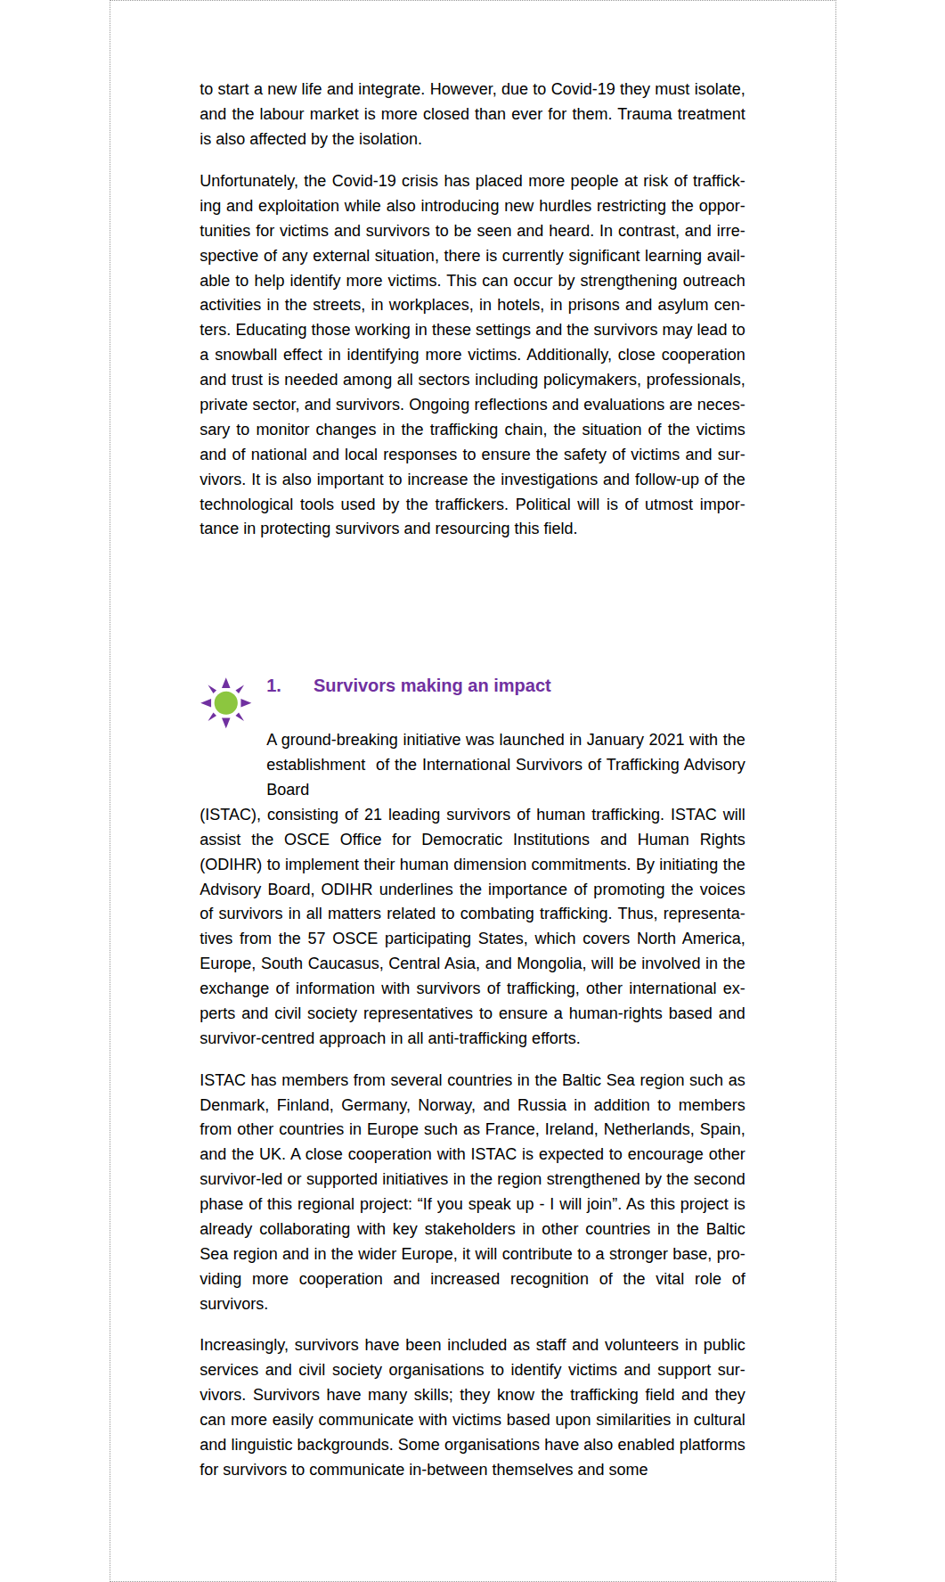to start a new life and integrate. However, due to Covid-19 they must isolate, and the labour market is more closed than ever for them. Trauma treatment is also affected by the isolation.
Unfortunately, the Covid-19 crisis has placed more people at risk of trafficking and exploitation while also introducing new hurdles restricting the opportunities for victims and survivors to be seen and heard. In contrast, and irrespective of any external situation, there is currently significant learning available to help identify more victims. This can occur by strengthening outreach activities in the streets, in workplaces, in hotels, in prisons and asylum centers. Educating those working in these settings and the survivors may lead to a snowball effect in identifying more victims. Additionally, close cooperation and trust is needed among all sectors including policymakers, professionals, private sector, and survivors. Ongoing reflections and evaluations are necessary to monitor changes in the trafficking chain, the situation of the victims and of national and local responses to ensure the safety of victims and survivors. It is also important to increase the investigations and follow-up of the technological tools used by the traffickers. Political will is of utmost importance in protecting survivors and resourcing this field.
1. Survivors making an impact
A ground-breaking initiative was launched in January 2021 with the establishment of the International Survivors of Trafficking Advisory Board
(ISTAC), consisting of 21 leading survivors of human trafficking. ISTAC will assist the OSCE Office for Democratic Institutions and Human Rights (ODIHR) to implement their human dimension commitments. By initiating the Advisory Board, ODIHR underlines the importance of promoting the voices of survivors in all matters related to combating trafficking. Thus, representatives from the 57 OSCE participating States, which covers North America, Europe, South Caucasus, Central Asia, and Mongolia, will be involved in the exchange of information with survivors of trafficking, other international experts and civil society representatives to ensure a human-rights based and survivor-centred approach in all anti-trafficking efforts.
ISTAC has members from several countries in the Baltic Sea region such as Denmark, Finland, Germany, Norway, and Russia in addition to members from other countries in Europe such as France, Ireland, Netherlands, Spain, and the UK. A close cooperation with ISTAC is expected to encourage other survivor-led or supported initiatives in the region strengthened by the second phase of this regional project: “If you speak up - I will join”. As this project is already collaborating with key stakeholders in other countries in the Baltic Sea region and in the wider Europe, it will contribute to a stronger base, providing more cooperation and increased recognition of the vital role of survivors.
Increasingly, survivors have been included as staff and volunteers in public services and civil society organisations to identify victims and support survivors. Survivors have many skills; they know the trafficking field and they can more easily communicate with victims based upon similarities in cultural and linguistic backgrounds. Some organisations have also enabled platforms for survivors to communicate in-between themselves and some